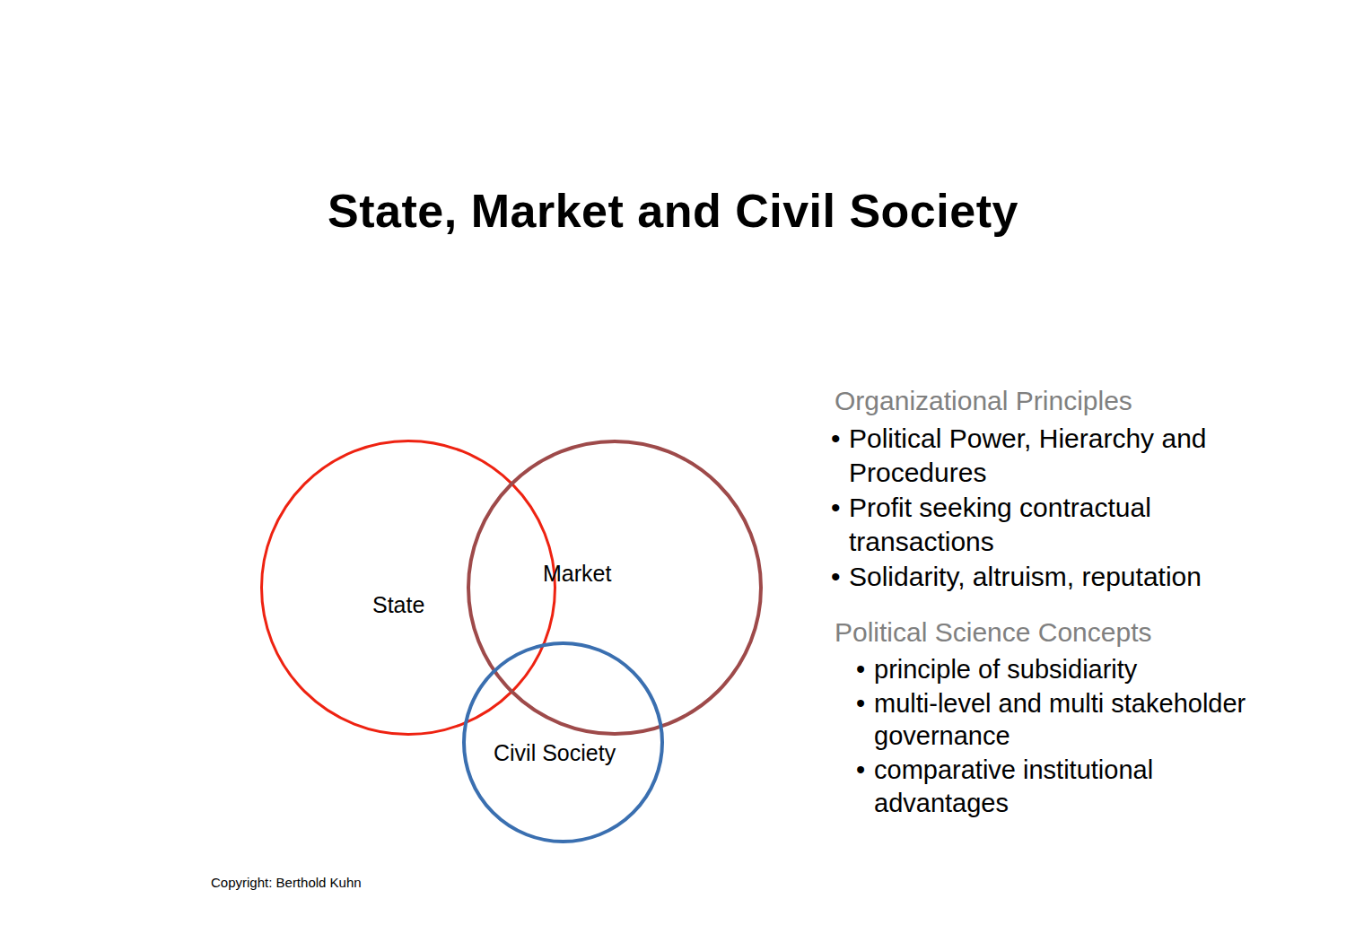State, Market and Civil Society
State Market Civil Society
Organizational Principles
Political Power, Hierarchy and Procedures
Profit seeking contractual transactions
Solidarity, altruism, reputation
Political Science Concepts
principle of subsidiarity
multi-level and multi stakeholder governance
comparative institutional advantages
Copyright: Berthold Kuhn